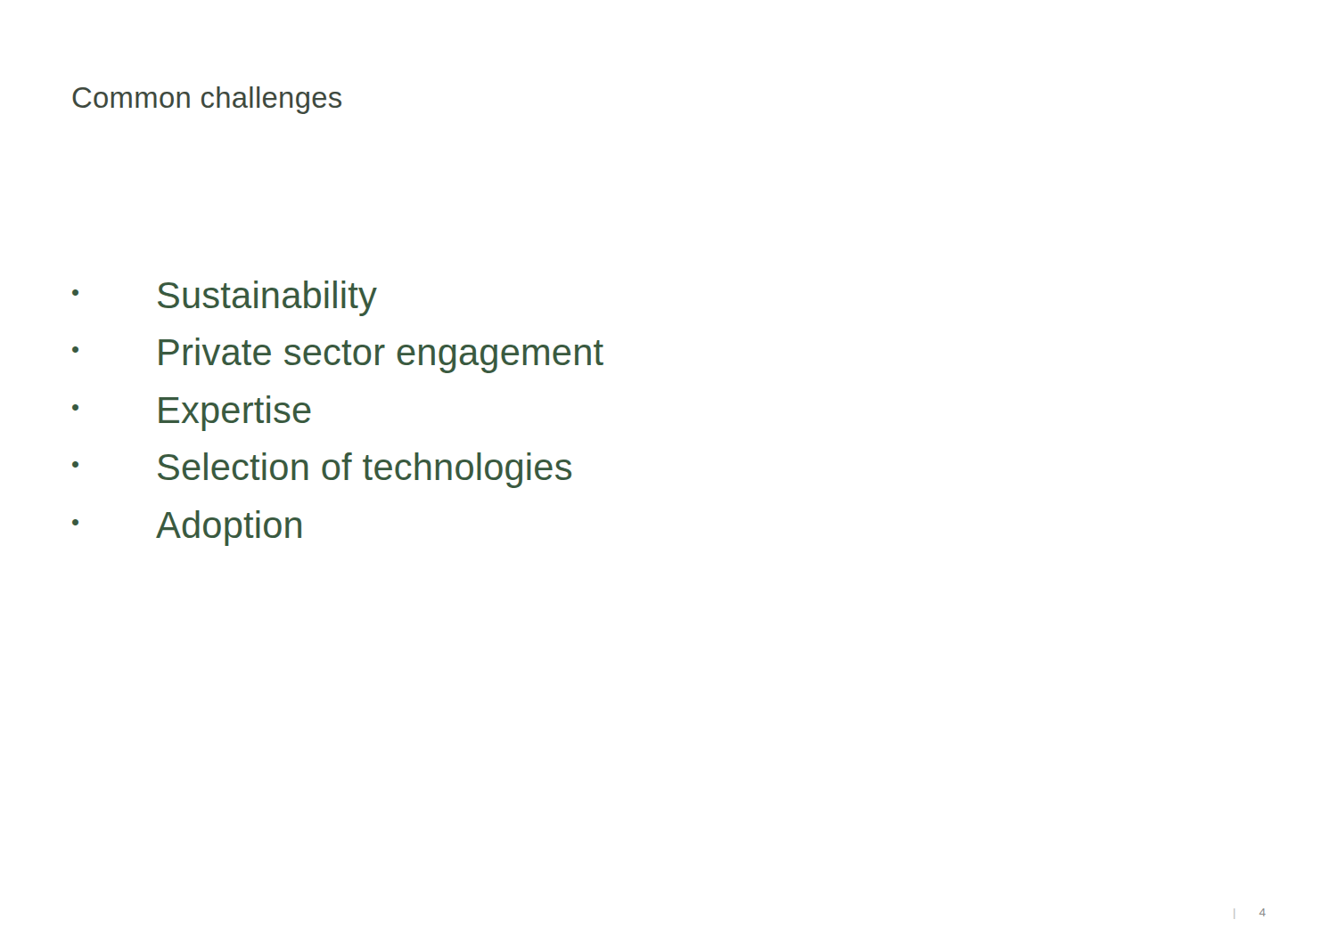Common challenges
•Sustainability
•Private sector engagement
•Expertise
•Selection of technologies
•Adoption
| 4